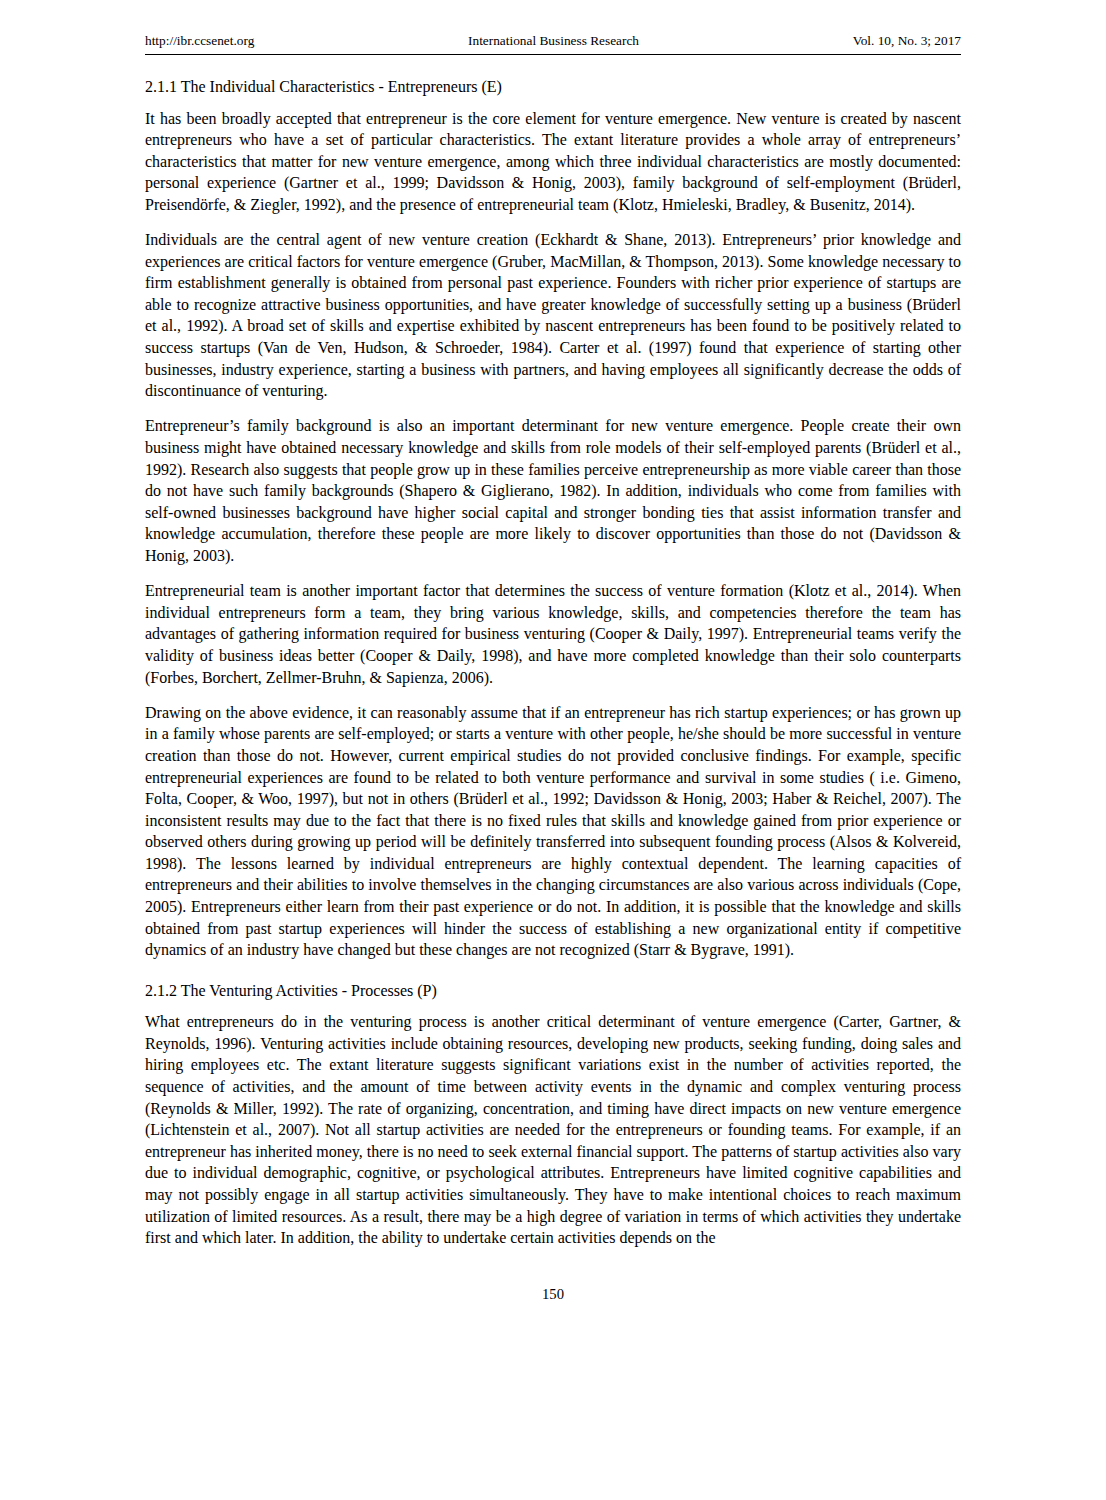http://ibr.ccsenet.org
International Business Research
Vol. 10, No. 3; 2017
2.1.1 The Individual Characteristics - Entrepreneurs (E)
It has been broadly accepted that entrepreneur is the core element for venture emergence. New venture is created by nascent entrepreneurs who have a set of particular characteristics. The extant literature provides a whole array of entrepreneurs’ characteristics that matter for new venture emergence, among which three individual characteristics are mostly documented: personal experience (Gartner et al., 1999; Davidsson & Honig, 2003), family background of self-employment (Brüderl, Preisendörfe, & Ziegler, 1992), and the presence of entrepreneurial team (Klotz, Hmieleski, Bradley, & Busenitz, 2014).
Individuals are the central agent of new venture creation (Eckhardt & Shane, 2013). Entrepreneurs’ prior knowledge and experiences are critical factors for venture emergence (Gruber, MacMillan, & Thompson, 2013). Some knowledge necessary to firm establishment generally is obtained from personal past experience. Founders with richer prior experience of startups are able to recognize attractive business opportunities, and have greater knowledge of successfully setting up a business (Brüderl et al., 1992). A broad set of skills and expertise exhibited by nascent entrepreneurs has been found to be positively related to success startups (Van de Ven, Hudson, & Schroeder, 1984). Carter et al. (1997) found that experience of starting other businesses, industry experience, starting a business with partners, and having employees all significantly decrease the odds of discontinuance of venturing.
Entrepreneur’s family background is also an important determinant for new venture emergence. People create their own business might have obtained necessary knowledge and skills from role models of their self-employed parents (Brüderl et al., 1992). Research also suggests that people grow up in these families perceive entrepreneurship as more viable career than those do not have such family backgrounds (Shapero & Giglierano, 1982). In addition, individuals who come from families with self-owned businesses background have higher social capital and stronger bonding ties that assist information transfer and knowledge accumulation, therefore these people are more likely to discover opportunities than those do not (Davidsson & Honig, 2003).
Entrepreneurial team is another important factor that determines the success of venture formation (Klotz et al., 2014). When individual entrepreneurs form a team, they bring various knowledge, skills, and competencies therefore the team has advantages of gathering information required for business venturing (Cooper & Daily, 1997). Entrepreneurial teams verify the validity of business ideas better (Cooper & Daily, 1998), and have more completed knowledge than their solo counterparts (Forbes, Borchert, Zellmer-Bruhn, & Sapienza, 2006).
Drawing on the above evidence, it can reasonably assume that if an entrepreneur has rich startup experiences; or has grown up in a family whose parents are self-employed; or starts a venture with other people, he/she should be more successful in venture creation than those do not. However, current empirical studies do not provided conclusive findings. For example, specific entrepreneurial experiences are found to be related to both venture performance and survival in some studies ( i.e. Gimeno, Folta, Cooper, & Woo, 1997), but not in others (Brüderl et al., 1992; Davidsson & Honig, 2003; Haber & Reichel, 2007). The inconsistent results may due to the fact that there is no fixed rules that skills and knowledge gained from prior experience or observed others during growing up period will be definitely transferred into subsequent founding process (Alsos & Kolvereid, 1998). The lessons learned by individual entrepreneurs are highly contextual dependent. The learning capacities of entrepreneurs and their abilities to involve themselves in the changing circumstances are also various across individuals (Cope, 2005). Entrepreneurs either learn from their past experience or do not. In addition, it is possible that the knowledge and skills obtained from past startup experiences will hinder the success of establishing a new organizational entity if competitive dynamics of an industry have changed but these changes are not recognized (Starr & Bygrave, 1991).
2.1.2 The Venturing Activities - Processes (P)
What entrepreneurs do in the venturing process is another critical determinant of venture emergence (Carter, Gartner, & Reynolds, 1996). Venturing activities include obtaining resources, developing new products, seeking funding, doing sales and hiring employees etc. The extant literature suggests significant variations exist in the number of activities reported, the sequence of activities, and the amount of time between activity events in the dynamic and complex venturing process (Reynolds & Miller, 1992). The rate of organizing, concentration, and timing have direct impacts on new venture emergence (Lichtenstein et al., 2007). Not all startup activities are needed for the entrepreneurs or founding teams. For example, if an entrepreneur has inherited money, there is no need to seek external financial support. The patterns of startup activities also vary due to individual demographic, cognitive, or psychological attributes. Entrepreneurs have limited cognitive capabilities and may not possibly engage in all startup activities simultaneously. They have to make intentional choices to reach maximum utilization of limited resources. As a result, there may be a high degree of variation in terms of which activities they undertake first and which later. In addition, the ability to undertake certain activities depends on the
150